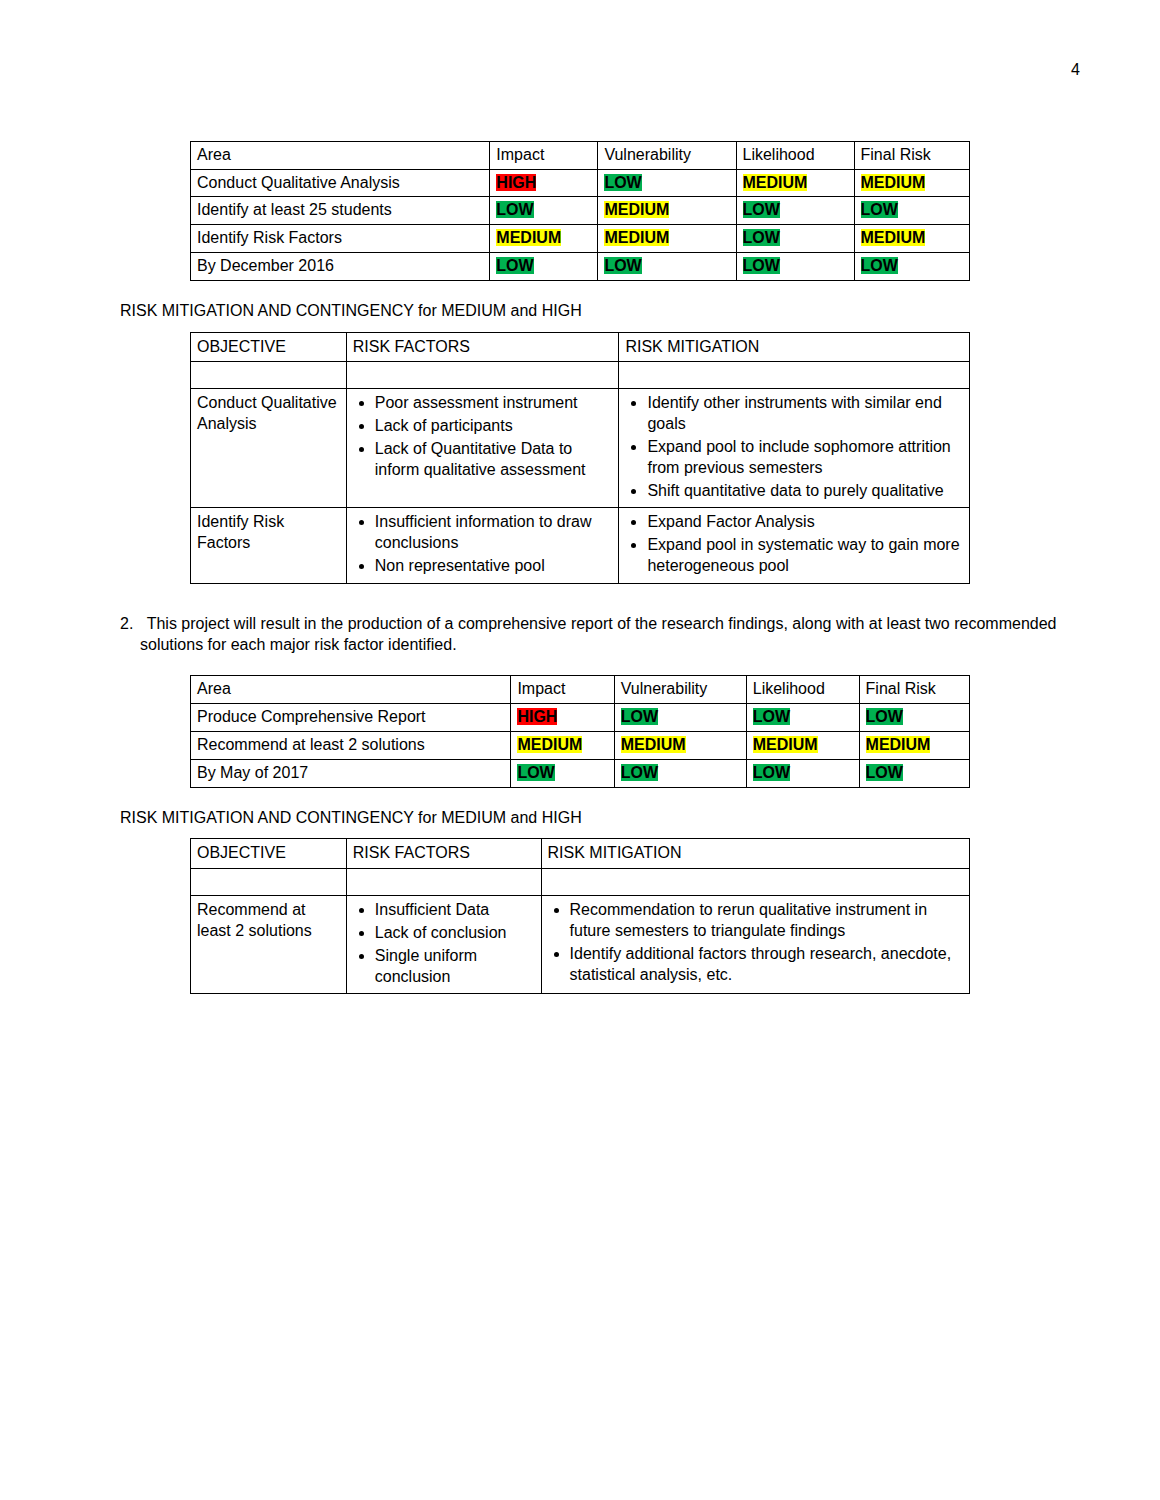4
| Area | Impact | Vulnerability | Likelihood | Final Risk |
| Conduct Qualitative Analysis | HIGH | LOW | MEDIUM | MEDIUM |
| Identify at least 25 students | LOW | MEDIUM | LOW | LOW |
| Identify Risk Factors | MEDIUM | MEDIUM | LOW | MEDIUM |
| By December 2016 | LOW | LOW | LOW | LOW |
RISK MITIGATION AND CONTINGENCY for MEDIUM and HIGH
| OBJECTIVE | RISK FACTORS | RISK MITIGATION |
| Conduct Qualitative Analysis | Poor assessment instrument Lack of participants Lack of Quantitative Data to inform qualitative assessment | Identify other instruments with similar end goals Expand pool to include sophomore attrition from previous semesters Shift quantitative data to purely qualitative |
| Identify Risk Factors | Insufficient information to draw conclusions Non representative pool | Expand Factor Analysis Expand pool in systematic way to gain more heterogeneous pool |
2. This project will result in the production of a comprehensive report of the research findings, along with at least two recommended solutions for each major risk factor identified.
| Area | Impact | Vulnerability | Likelihood | Final Risk |
| Produce Comprehensive Report | HIGH | LOW | LOW | LOW |
| Recommend at least 2 solutions | MEDIUM | MEDIUM | MEDIUM | MEDIUM |
| By May of 2017 | LOW | LOW | LOW | LOW |
RISK MITIGATION AND CONTINGENCY for MEDIUM and HIGH
| OBJECTIVE | RISK FACTORS | RISK MITIGATION |
| Recommend at least 2 solutions | Insufficient Data Lack of conclusion Single uniform conclusion | Recommendation to rerun qualitative instrument in future semesters to triangulate findings Identify additional factors through research, anecdote, statistical analysis, etc. |